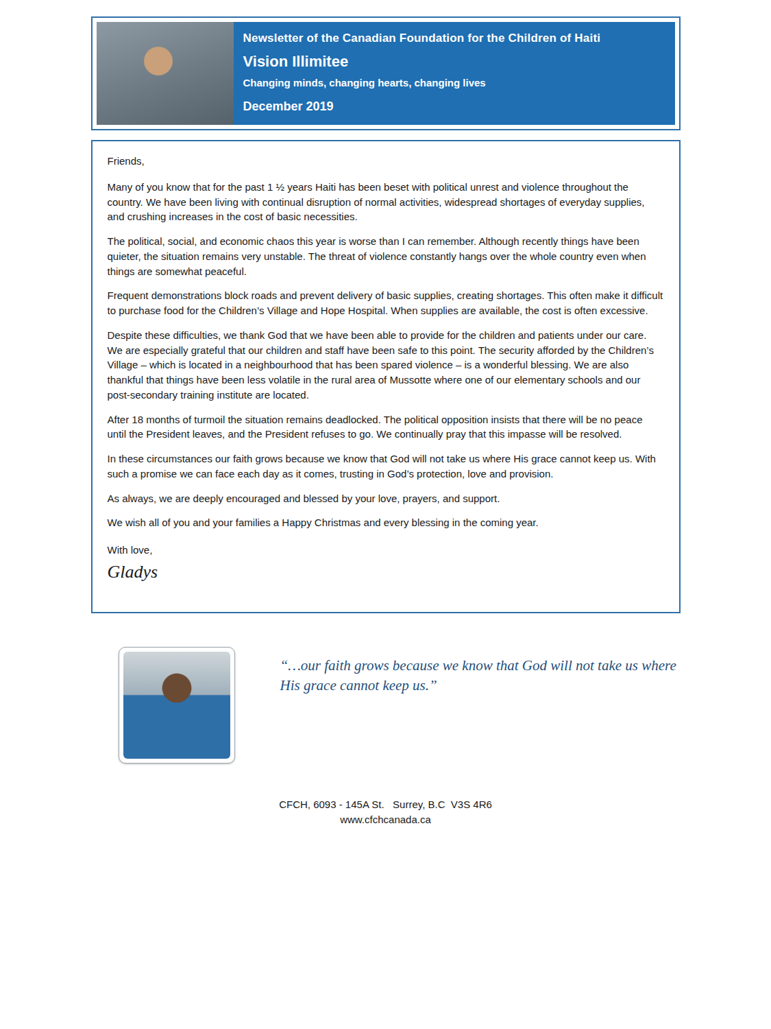Newsletter of the Canadian Foundation for the Children of Haiti
Vision Illimitee
Changing minds, changing hearts, changing lives
December 2019
Friends,
Many of you know that for the past 1 ½ years Haiti has been beset with political unrest and violence throughout the country. We have been living with continual disruption of normal activities, widespread shortages of everyday supplies, and crushing increases in the cost of basic necessities.
The political, social, and economic chaos this year is worse than I can remember. Although recently things have been quieter, the situation remains very unstable. The threat of violence constantly hangs over the whole country even when things are somewhat peaceful.
Frequent demonstrations block roads and prevent delivery of basic supplies, creating shortages. This often make it difficult to purchase food for the Children’s Village and Hope Hospital. When supplies are available, the cost is often excessive.
Despite these difficulties, we thank God that we have been able to provide for the children and patients under our care. We are especially grateful that our children and staff have been safe to this point. The security afforded by the Children’s Village – which is located in a neighbourhood that has been spared violence – is a wonderful blessing. We are also thankful that things have been less volatile in the rural area of Mussotte where one of our elementary schools and our post-secondary training institute are located.
After 18 months of turmoil the situation remains deadlocked. The political opposition insists that there will be no peace until the President leaves, and the President refuses to go. We continually pray that this impasse will be resolved.
In these circumstances our faith grows because we know that God will not take us where His grace cannot keep us. With such a promise we can face each day as it comes, trusting in God’s protection, love and provision.
As always, we are deeply encouraged and blessed by your love, prayers, and support.
We wish all of you and your families a Happy Christmas and every blessing in the coming year.
With love,
Gladys
“…our faith grows because we know that God will not take us where His grace cannot keep us.”
CFCH, 6093 - 145A St. Surrey, B.C V3S 4R6
www.cfchcanada.ca